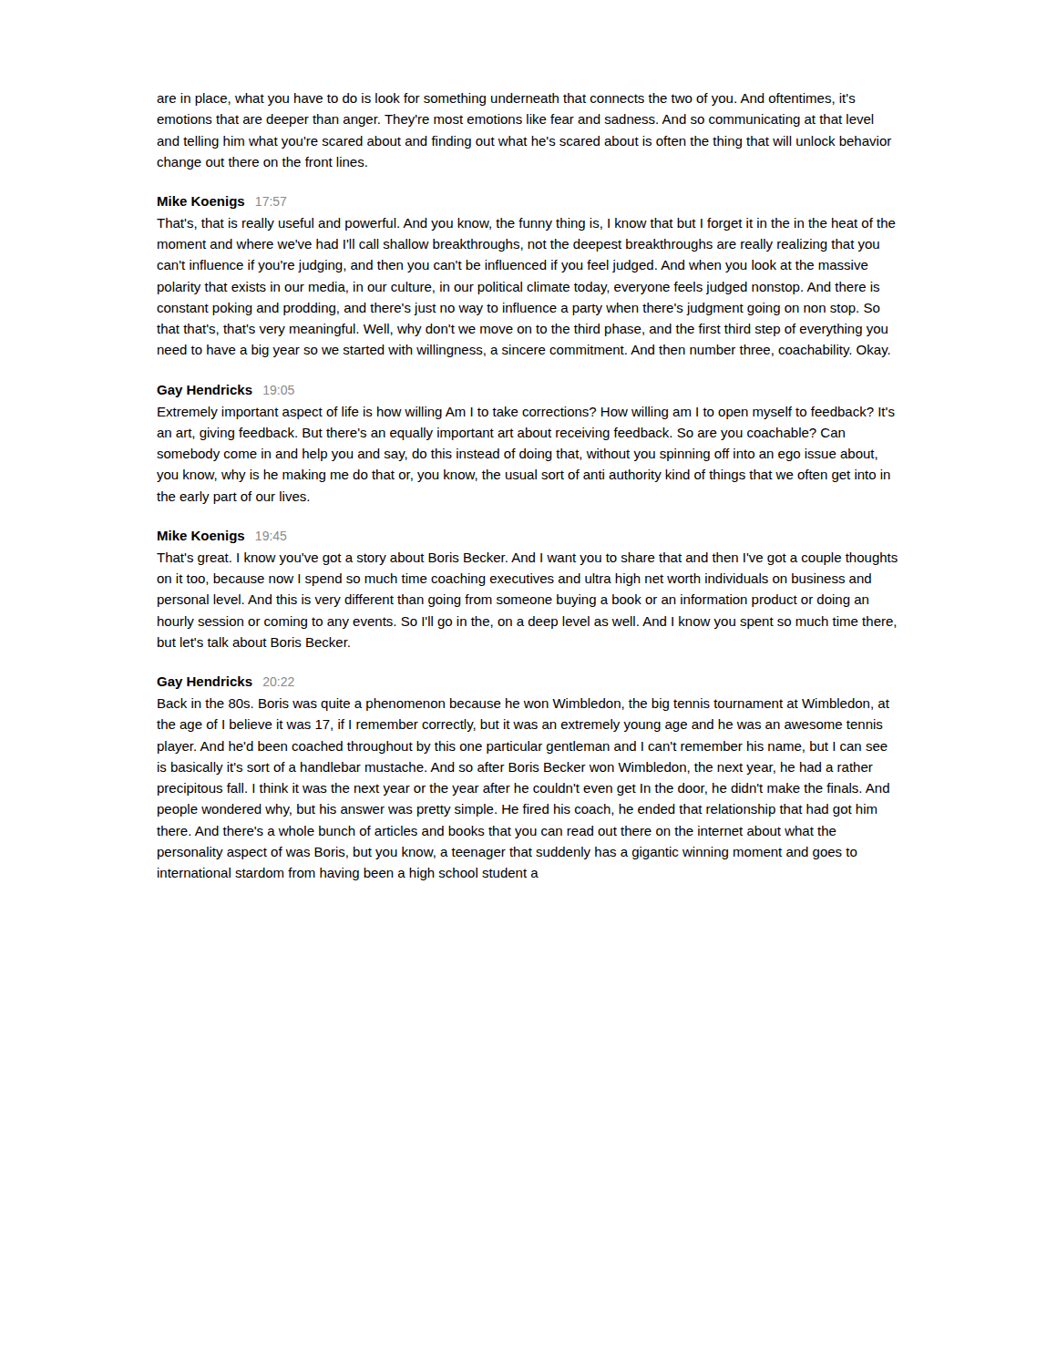are in place, what you have to do is look for something underneath that connects the two of you. And oftentimes, it's emotions that are deeper than anger. They're most emotions like fear and sadness. And so communicating at that level and telling him what you're scared about and finding out what he's scared about is often the thing that will unlock behavior change out there on the front lines.
Mike Koenigs 17:57
That's, that is really useful and powerful. And you know, the funny thing is, I know that but I forget it in the in the heat of the moment and where we've had I'll call shallow breakthroughs, not the deepest breakthroughs are really realizing that you can't influence if you're judging, and then you can't be influenced if you feel judged. And when you look at the massive polarity that exists in our media, in our culture, in our political climate today, everyone feels judged nonstop. And there is constant poking and prodding, and there's just no way to influence a party when there's judgment going on non stop. So that that's, that's very meaningful. Well, why don't we move on to the third phase, and the first third step of everything you need to have a big year so we started with willingness, a sincere commitment. And then number three, coachability. Okay.
Gay Hendricks 19:05
Extremely important aspect of life is how willing Am I to take corrections? How willing am I to open myself to feedback? It's an art, giving feedback. But there's an equally important art about receiving feedback. So are you coachable? Can somebody come in and help you and say, do this instead of doing that, without you spinning off into an ego issue about, you know, why is he making me do that or, you know, the usual sort of anti authority kind of things that we often get into in the early part of our lives.
Mike Koenigs 19:45
That's great. I know you've got a story about Boris Becker. And I want you to share that and then I've got a couple thoughts on it too, because now I spend so much time coaching executives and ultra high net worth individuals on business and personal level. And this is very different than going from someone buying a book or an information product or doing an hourly session or coming to any events. So I'll go in the, on a deep level as well. And I know you spent so much time there, but let's talk about Boris Becker.
Gay Hendricks 20:22
Back in the 80s. Boris was quite a phenomenon because he won Wimbledon, the big tennis tournament at Wimbledon, at the age of I believe it was 17, if I remember correctly, but it was an extremely young age and he was an awesome tennis player. And he'd been coached throughout by this one particular gentleman and I can't remember his name, but I can see is basically it's sort of a handlebar mustache. And so after Boris Becker won Wimbledon, the next year, he had a rather precipitous fall. I think it was the next year or the year after he couldn't even get In the door, he didn't make the finals. And people wondered why, but his answer was pretty simple. He fired his coach, he ended that relationship that had got him there. And there's a whole bunch of articles and books that you can read out there on the internet about what the personality aspect of was Boris, but you know, a teenager that suddenly has a gigantic winning moment and goes to international stardom from having been a high school student a